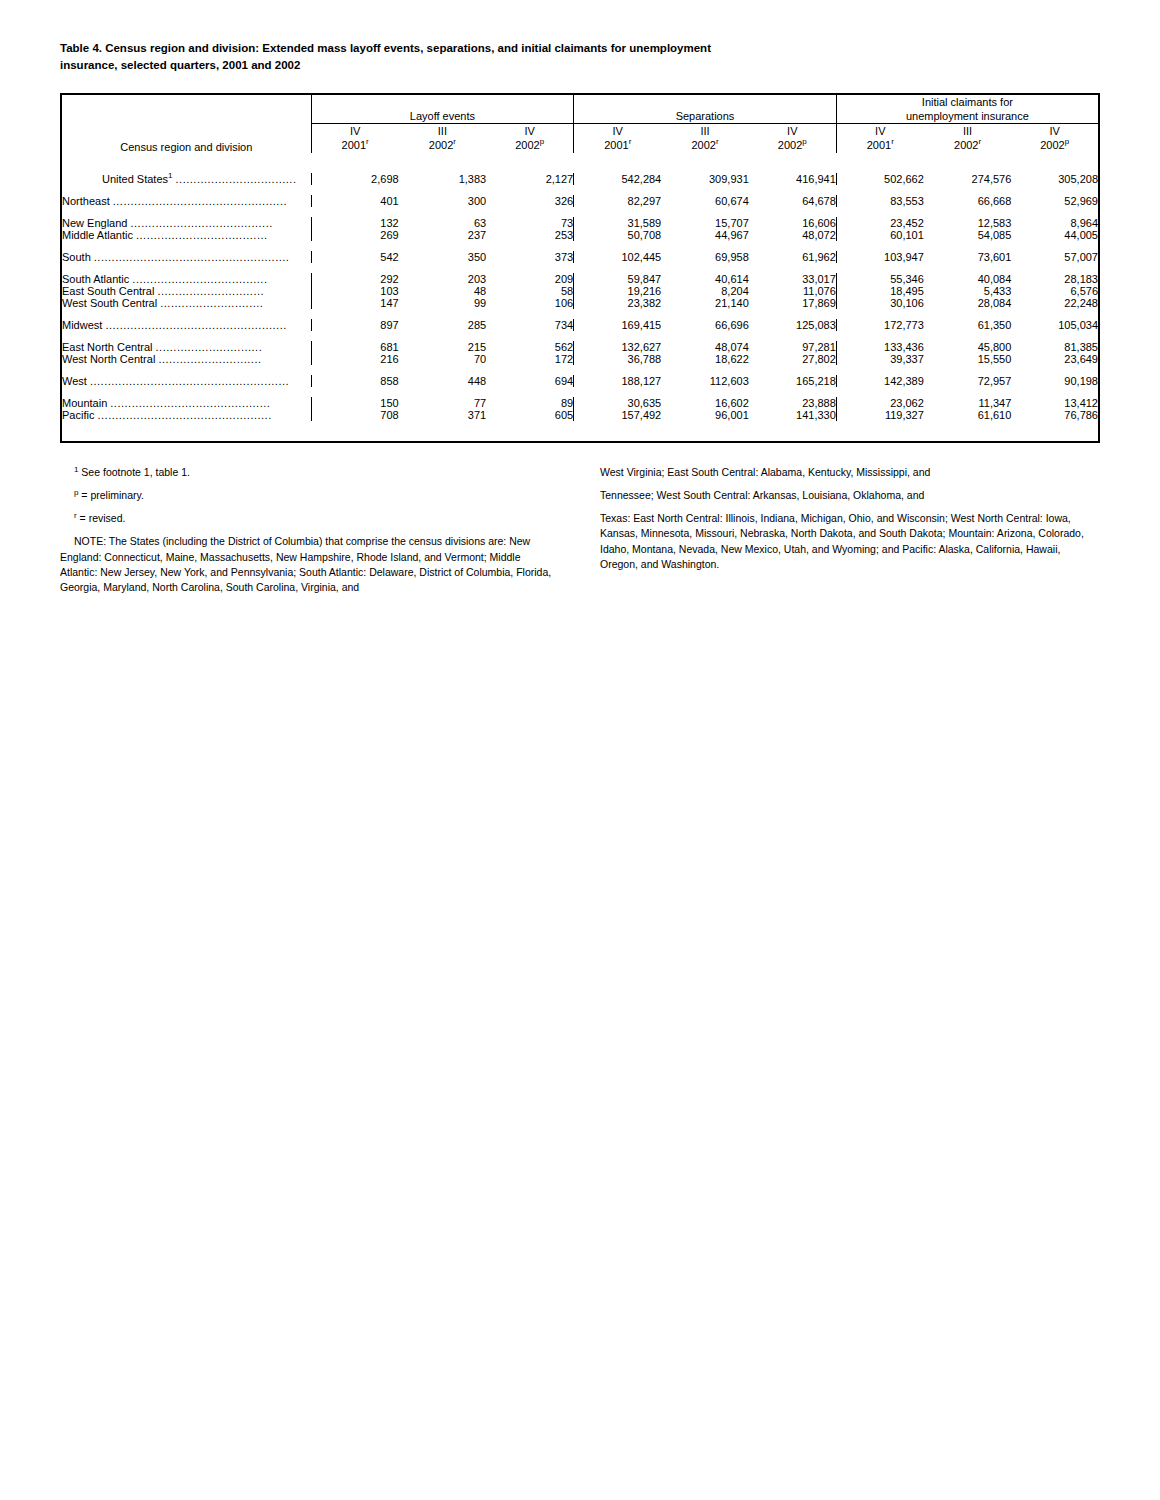Table 4. Census region and division: Extended mass layoff events, separations, and initial claimants for unemployment
insurance, selected quarters, 2001 and 2002
| Census region and division | Layoff events | Separations | Initial claimants for unemployment insurance |
| --- | --- | --- | --- |
| IV 2001 r | III 2002 r | IV 2002 p | IV 2001 r | III 2002 r | IV 2002 p | IV 2001 r | III 2002 r | IV 2002 p |
| United States 1 .................................. | 2,698 | 1,383 | 2,127 | 542,284 | 309,931 | 416,941 | 502,662 | 274,576 | 305,208 |
| Northeast ................................................. | 401 | 300 | 326 | 82,297 | 60,674 | 64,678 | 83,553 | 66,668 | 52,969 |
| New England ........................................ | 132 | 63 | 73 | 31,589 | 15,707 | 16,606 | 23,452 | 12,583 | 8,964 |
| Middle Atlantic ..................................... | 269 | 237 | 253 | 50,708 | 44,967 | 48,072 | 60,101 | 54,085 | 44,005 |
| South ....................................................... | 542 | 350 | 373 | 102,445 | 69,958 | 61,962 | 103,947 | 73,601 | 57,007 |
| South Atlantic ...................................... | 292 | 203 | 209 | 59,847 | 40,614 | 33,017 | 55,346 | 40,084 | 28,183 |
| East South Central .............................. | 103 | 48 | 58 | 19,216 | 8,204 | 11,076 | 18,495 | 5,433 | 6,576 |
| West South Central ............................. | 147 | 99 | 106 | 23,382 | 21,140 | 17,869 | 30,106 | 28,084 | 22,248 |
| Midwest ................................................... | 897 | 285 | 734 | 169,415 | 66,696 | 125,083 | 172,773 | 61,350 | 105,034 |
| East North Central .............................. | 681 | 215 | 562 | 132,627 | 48,074 | 97,281 | 133,436 | 45,800 | 81,385 |
| West North Central ............................. | 216 | 70 | 172 | 36,788 | 18,622 | 27,802 | 39,337 | 15,550 | 23,649 |
| West ........................................................ | 858 | 448 | 694 | 188,127 | 112,603 | 165,218 | 142,389 | 72,957 | 90,198 |
| Mountain ............................................. | 150 | 77 | 89 | 30,635 | 16,602 | 23,888 | 23,062 | 11,347 | 13,412 |
| Pacific ................................................. | 708 | 371 | 605 | 157,492 | 96,001 | 141,330 | 119,327 | 61,610 | 76,786 |
1 See footnote 1, table 1.
p = preliminary.
r = revised.
NOTE: The States (including the District of Columbia) that comprise the census divisions are: New England: Connecticut, Maine, Massachusetts, New Hampshire, Rhode Island, and Vermont; Middle Atlantic: New Jersey, New York, and Pennsylvania; South Atlantic: Delaware, District of Columbia, Florida, Georgia, Maryland, North Carolina, South Carolina, Virginia, and
West Virginia; East South Central: Alabama, Kentucky, Mississippi, and
Tennessee; West South Central: Arkansas, Louisiana, Oklahoma, and
Texas: East North Central: Illinois, Indiana, Michigan, Ohio, and Wisconsin; West North Central: Iowa, Kansas, Minnesota, Missouri, Nebraska, North Dakota, and South Dakota; Mountain: Arizona, Colorado, Idaho, Montana, Nevada, New Mexico, Utah, and Wyoming; and Pacific: Alaska, California, Hawaii, Oregon, and Washington.